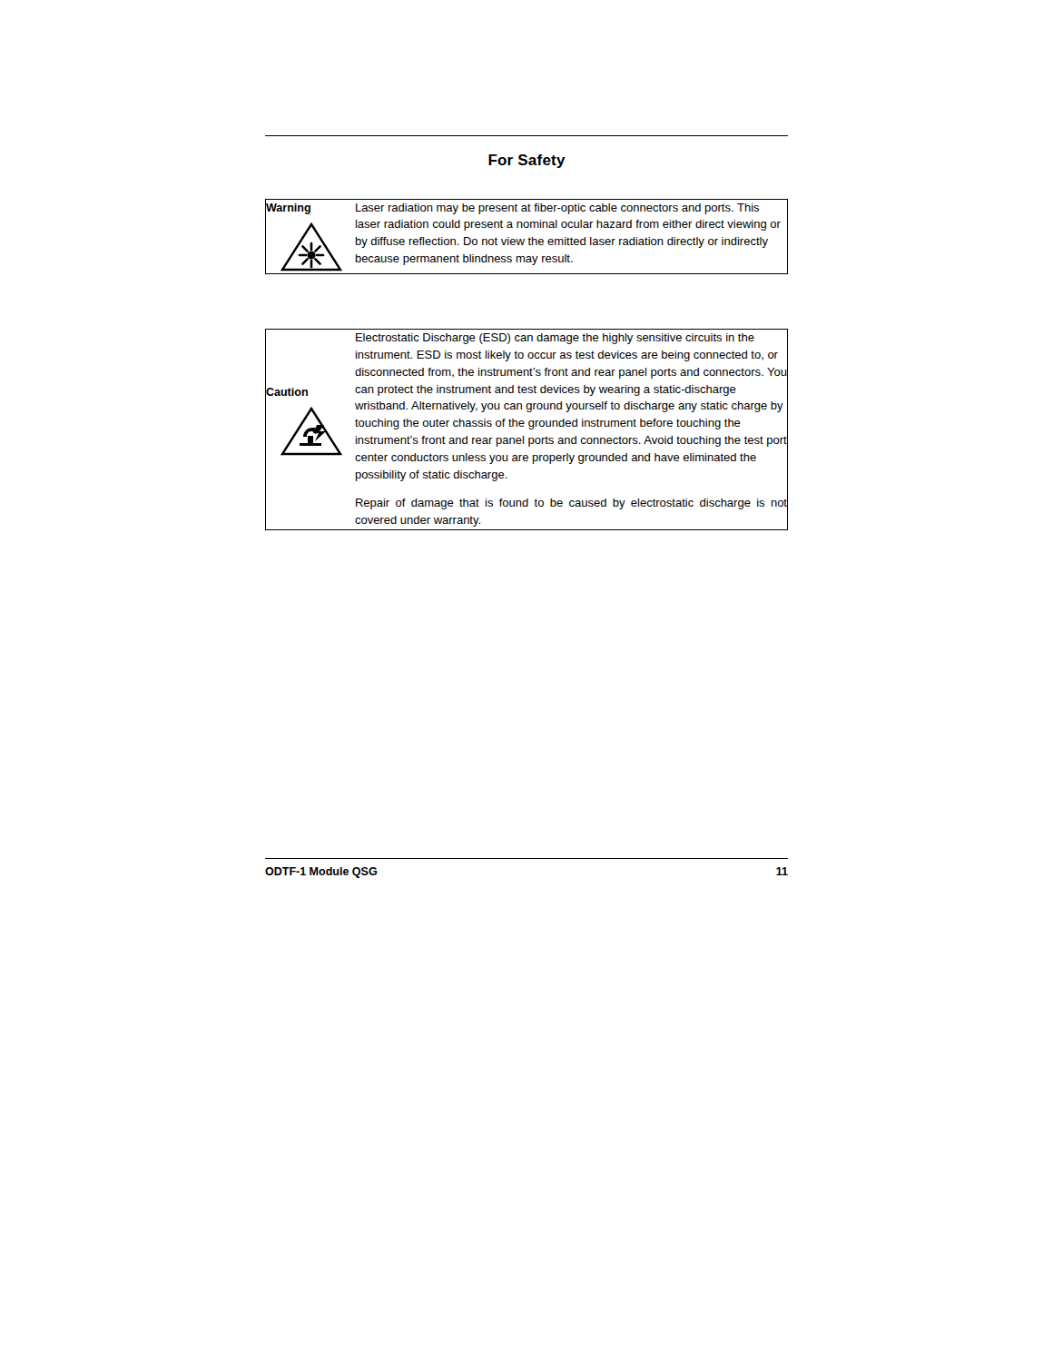For Safety
| Warning | Laser radiation may be present at fiber-optic cable connectors and ports. This laser radiation could present a nominal ocular hazard from either direct viewing or by diffuse reflection. Do not view the emitted laser radiation directly or indirectly because permanent blindness may result. |
| Caution | Electrostatic Discharge (ESD) can damage the highly sensitive circuits in the instrument. ESD is most likely to occur as test devices are being connected to, or disconnected from, the instrument’s front and rear panel ports and connectors. You can protect the instrument and test devices by wearing a static-discharge wristband. Alternatively, you can ground yourself to discharge any static charge by touching the outer chassis of the grounded instrument before touching the instrument’s front and rear panel ports and connectors. Avoid touching the test port center conductors unless you are properly grounded and have eliminated the possibility of static discharge. Repair of damage that is found to be caused by electrostatic discharge is not covered under warranty. |
ODTF-1 Module QSG 11